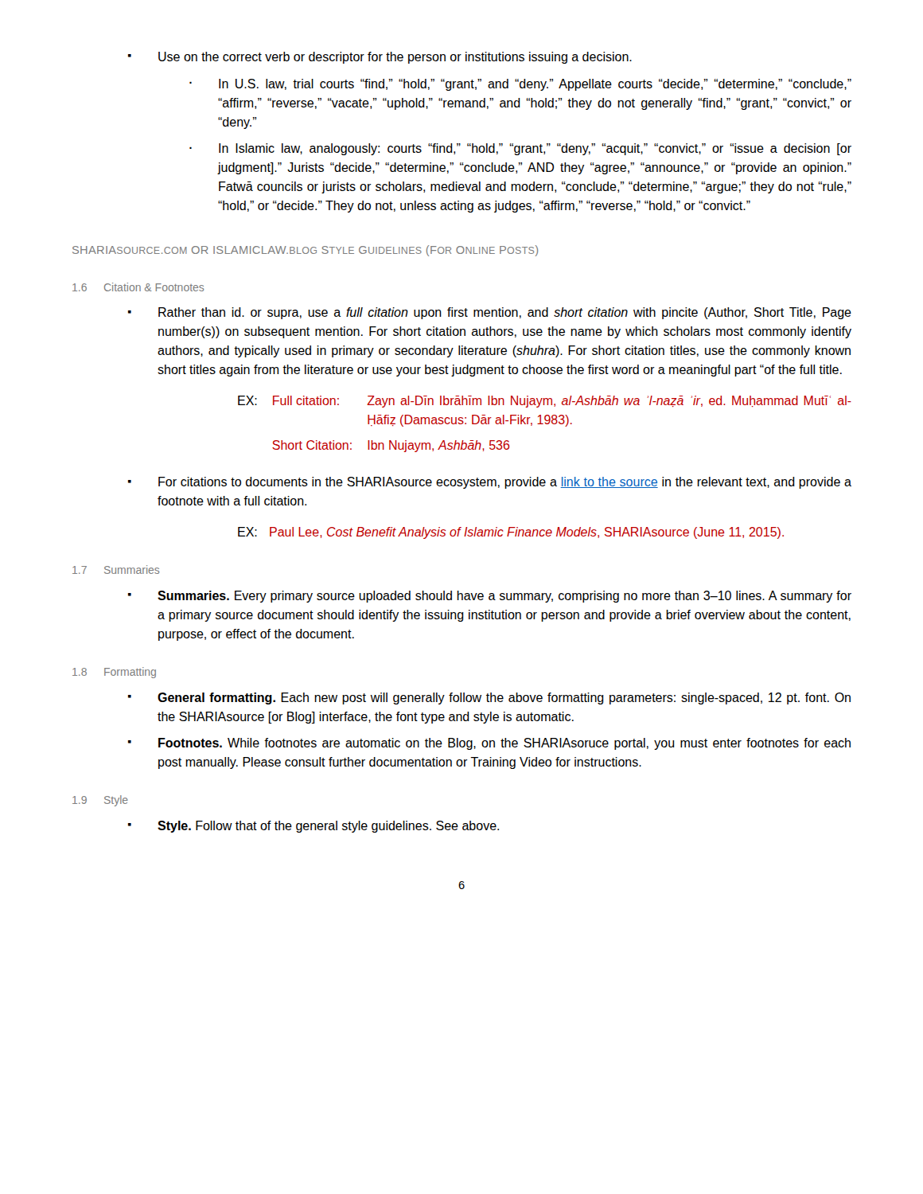Use on the correct verb or descriptor for the person or institutions issuing a decision.
In U.S. law, trial courts “find,” “hold,” “grant,” and “deny.” Appellate courts “decide,” “determine,” “conclude,” “affirm,” “reverse,” “vacate,” “uphold,” “remand,” and “hold;” they do not generally “find,” “grant,” “convict,” or “deny.”
In Islamic law, analogously: courts “find,” “hold,” “grant,” “deny,” “acquit,” “convict,” or “issue a decision [or judgment].” Jurists “decide,” “determine,” “conclude,” AND they “agree,” “announce,” or “provide an opinion.” Fatwā councils or jurists or scholars, medieval and modern, “conclude,” “determine,” “argue;” they do not “rule,” “hold,” or “decide.” They do not, unless acting as judges, “affirm,” “reverse,” “hold,” or “convict.”
SHARIASOURCE.COM OR ISLAMICLAW.BLOG STYLE GUIDELINES (FOR ONLINE POSTS)
1.6 Citation & Footnotes
Rather than id. or supra, use a full citation upon first mention, and short citation with pincite (Author, Short Title, Page number(s)) on subsequent mention. For short citation authors, use the name by which scholars most commonly identify authors, and typically used in primary or secondary literature (shuhra). For short citation titles, use the commonly known short titles again from the literature or use your best judgment to choose the first word or a meaningful part “of the full title.
| EX: | Full citation: | Zayn al-Dīn Ibrāhīm Ibn Nujaym, al-Ashbāh wa ʾl-naẓā ʾir , ed. Muḥammad Mutīʿ al-Ḥāfiẓ (Damascus: Dār al-Fikr, 1983). |
| | Short Citation: | Ibn Nujaym, Ashbāh , 536 |
For citations to documents in the SHARIAsource ecosystem, provide a link to the source in the relevant text, and provide a footnote with a full citation.
EX: Paul Lee, Cost Benefit Analysis of Islamic Finance Models, SHARIAsource (June 11, 2015).
1.7 Summaries
Summaries. Every primary source uploaded should have a summary, comprising no more than 3–10 lines. A summary for a primary source document should identify the issuing institution or person and provide a brief overview about the content, purpose, or effect of the document.
1.8 Formatting
General formatting. Each new post will generally follow the above formatting parameters: single-spaced, 12 pt. font. On the SHARIAsource [or Blog] interface, the font type and style is automatic.
Footnotes. While footnotes are automatic on the Blog, on the SHARIAsoruce portal, you must enter footnotes for each post manually. Please consult further documentation or Training Video for instructions.
1.9 Style
Style. Follow that of the general style guidelines. See above.
6